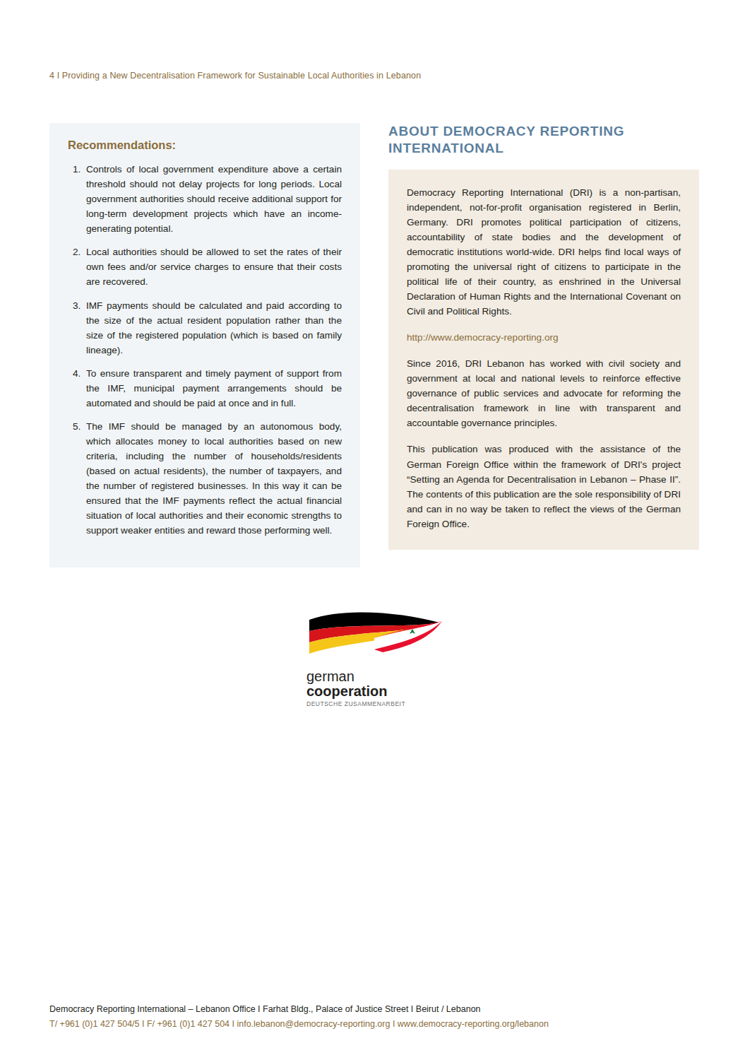4 I Providing a New Decentralisation Framework for Sustainable Local Authorities in Lebanon
Recommendations:
Controls of local government expenditure above a certain threshold should not delay projects for long periods. Local government authorities should receive additional support for long-term development projects which have an income-generating potential.
Local authorities should be allowed to set the rates of their own fees and/or service charges to ensure that their costs are recovered.
IMF payments should be calculated and paid according to the size of the actual resident population rather than the size of the registered population (which is based on family lineage).
To ensure transparent and timely payment of support from the IMF, municipal payment arrangements should be automated and should be paid at once and in full.
The IMF should be managed by an autonomous body, which allocates money to local authorities based on new criteria, including the number of households/residents (based on actual residents), the number of taxpayers, and the number of registered businesses. In this way it can be ensured that the IMF payments reflect the actual financial situation of local authorities and their economic strengths to support weaker entities and reward those performing well.
ABOUT DEMOCRACY REPORTING INTERNATIONAL
Democracy Reporting International (DRI) is a non-partisan, independent, not-for-profit organisation registered in Berlin, Germany. DRI promotes political participation of citizens, accountability of state bodies and the development of democratic institutions world-wide. DRI helps find local ways of promoting the universal right of citizens to participate in the political life of their country, as enshrined in the Universal Declaration of Human Rights and the International Covenant on Civil and Political Rights.
http://www.democracy-reporting.org
Since 2016, DRI Lebanon has worked with civil society and government at local and national levels to reinforce effective governance of public services and advocate for reforming the decentralisation framework in line with transparent and accountable governance principles.
This publication was produced with the assistance of the German Foreign Office within the framework of DRI's project “Setting an Agenda for Decentralisation in Lebanon – Phase II”. The contents of this publication are the sole responsibility of DRI and can in no way be taken to reflect the views of the German Foreign Office.
german
cooperation DEUTSCHE ZUSAMMENARBEIT
Democracy Reporting International – Lebanon Office I Farhat Bldg., Palace of Justice Street I Beirut / Lebanon
T/ +961 (0)1 427 504/5 I F/ +961 (0)1 427 504 I info.lebanon@democracy-reporting.org I www.democracy-reporting.org/lebanon